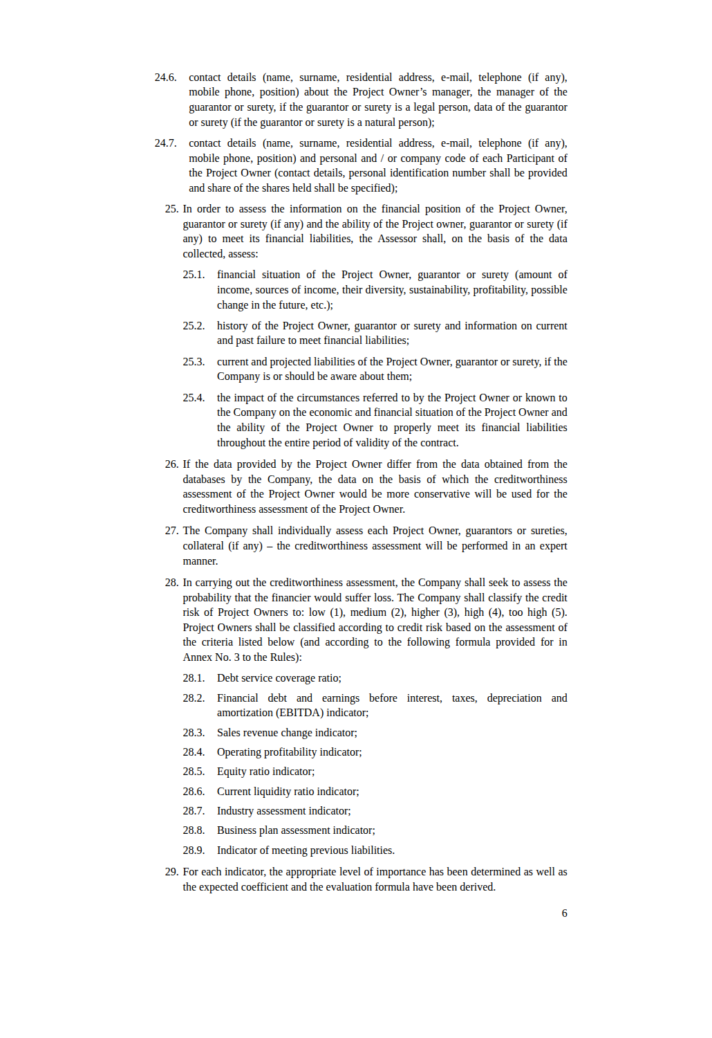24.6. contact details (name, surname, residential address, e-mail, telephone (if any), mobile phone, position) about the Project Owner’s manager, the manager of the guarantor or surety, if the guarantor or surety is a legal person, data of the guarantor or surety (if the guarantor or surety is a natural person);
24.7. contact details (name, surname, residential address, e-mail, telephone (if any), mobile phone, position) and personal and / or company code of each Participant of the Project Owner (contact details, personal identification number shall be provided and share of the shares held shall be specified);
25. In order to assess the information on the financial position of the Project Owner, guarantor or surety (if any) and the ability of the Project owner, guarantor or surety (if any) to meet its financial liabilities, the Assessor shall, on the basis of the data collected, assess:
25.1. financial situation of the Project Owner, guarantor or surety (amount of income, sources of income, their diversity, sustainability, profitability, possible change in the future, etc.);
25.2. history of the Project Owner, guarantor or surety and information on current and past failure to meet financial liabilities;
25.3. current and projected liabilities of the Project Owner, guarantor or surety, if the Company is or should be aware about them;
25.4. the impact of the circumstances referred to by the Project Owner or known to the Company on the economic and financial situation of the Project Owner and the ability of the Project Owner to properly meet its financial liabilities throughout the entire period of validity of the contract.
26. If the data provided by the Project Owner differ from the data obtained from the databases by the Company, the data on the basis of which the creditworthiness assessment of the Project Owner would be more conservative will be used for the creditworthiness assessment of the Project Owner.
27. The Company shall individually assess each Project Owner, guarantors or sureties, collateral (if any) – the creditworthiness assessment will be performed in an expert manner.
28. In carrying out the creditworthiness assessment, the Company shall seek to assess the probability that the financier would suffer loss. The Company shall classify the credit risk of Project Owners to: low (1), medium (2), higher (3), high (4), too high (5). Project Owners shall be classified according to credit risk based on the assessment of the criteria listed below (and according to the following formula provided for in Annex No. 3 to the Rules):
28.1. Debt service coverage ratio;
28.2. Financial debt and earnings before interest, taxes, depreciation and amortization (EBITDA) indicator;
28.3. Sales revenue change indicator;
28.4. Operating profitability indicator;
28.5. Equity ratio indicator;
28.6. Current liquidity ratio indicator;
28.7. Industry assessment indicator;
28.8. Business plan assessment indicator;
28.9. Indicator of meeting previous liabilities.
29. For each indicator, the appropriate level of importance has been determined as well as the expected coefficient and the evaluation formula have been derived.
6